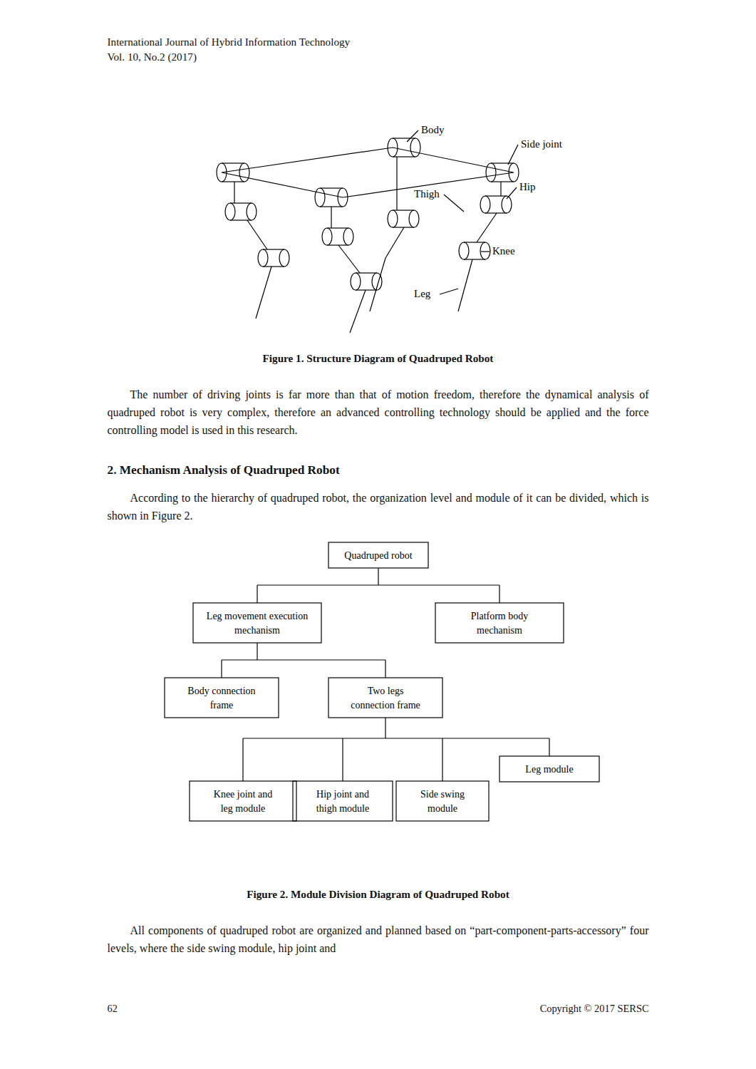International Journal of Hybrid Information Technology Vol. 10, No.2 (2017)
Body Side joint Hip Thigh Knee Leg
Figure 1. Structure Diagram of Quadruped Robot
The number of driving joints is far more than that of motion freedom, therefore the dynamical analysis of quadruped robot is very complex, therefore an advanced controlling technology should be applied and the force controlling model is used in this research.
2. Mechanism Analysis of Quadruped Robot
According to the hierarchy of quadruped robot, the organization level and module of it can be divided, which is shown in Figure 2.
Quadruped robot Leg movement execution mechanism Platform body mechanism Body connection frame Two legs connection frame Leg module Knee joint and leg module Hip joint and thigh module Side swing module
Figure 2. Module Division Diagram of Quadruped Robot
All components of quadruped robot are organized and planned based on “part-component-parts-accessory” four levels, where the side swing module, hip joint and
62 Copyright © 2017 SERSC